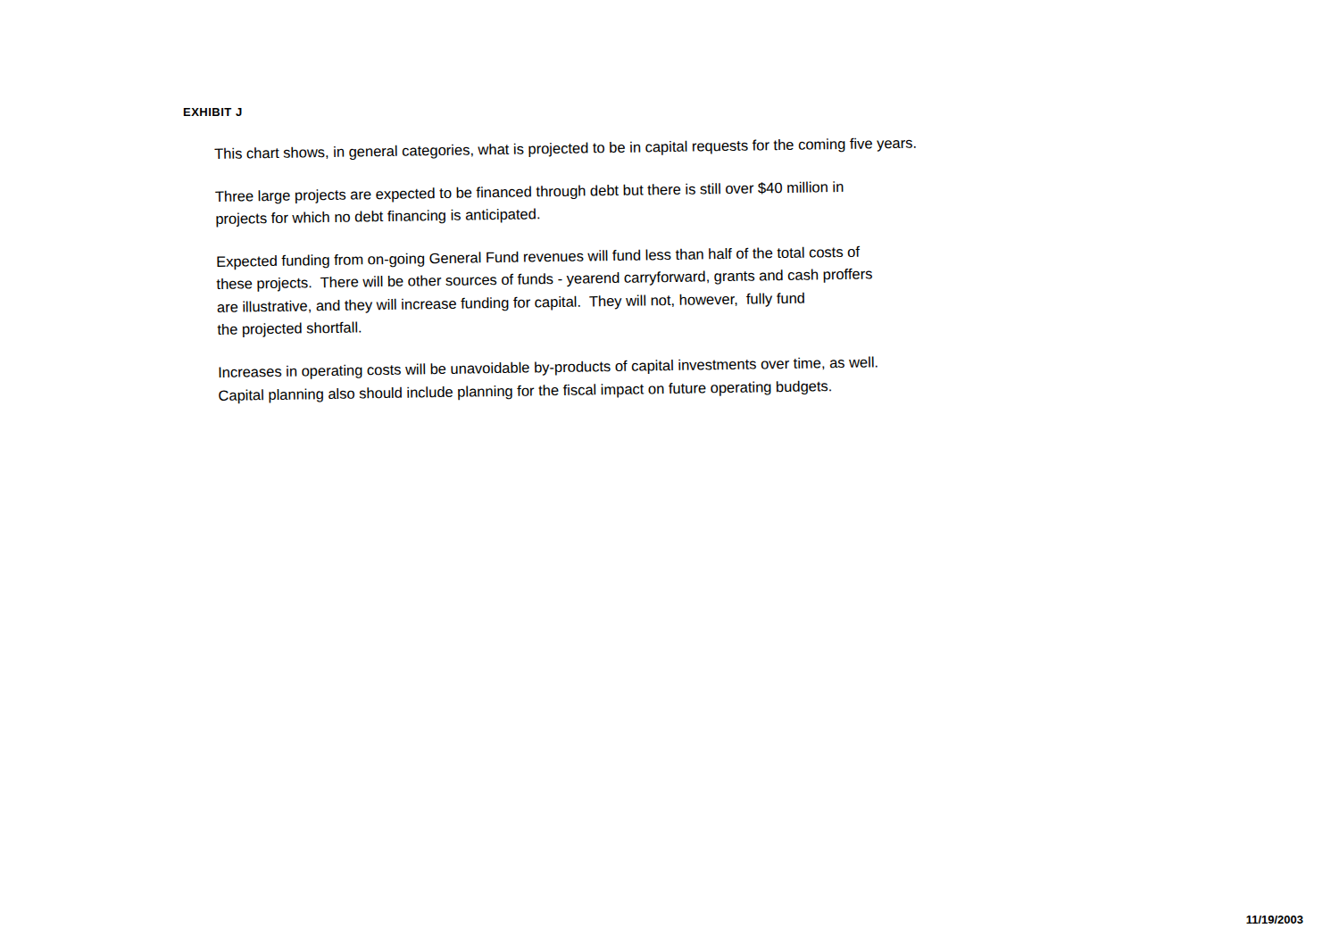EXHIBIT J
This chart shows, in general categories, what is projected to be in capital requests for the coming five years.
Three large projects are expected to be financed through debt but there is still over $40 million in
projects for which no debt financing is anticipated.
Expected funding from on-going General Fund revenues will fund less than half of the total costs of
these projects. There will be other sources of funds - yearend carryforward, grants and cash proffers
are illustrative, and they will increase funding for capital. They will not, however, fully fund
the projected shortfall.
Increases in operating costs will be unavoidable by-products of capital investments over time, as well.
Capital planning also should include planning for the fiscal impact on future operating budgets.
11/19/2003